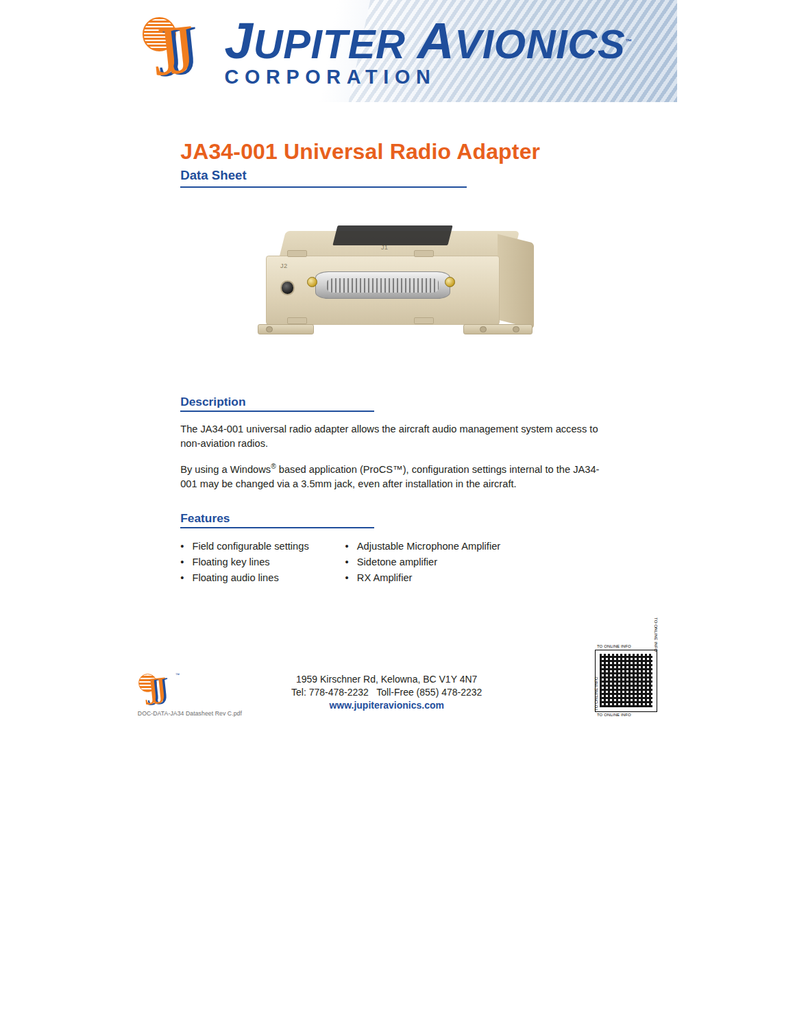JJ
Jupiter Avionics™
Corporation
JA34-001 Universal Radio Adapter
Data Sheet
J1
J2
Description
The JA34-001 universal radio adapter allows the aircraft audio management system access to non-aviation radios.
By using a Windows® based application (ProCS™), configuration settings internal to the JA34-001 may be changed via a 3.5mm jack, even after installation in the aircraft.
Features
Field configurable settings
Floating key lines
Floating audio lines
Adjustable Microphone Amplifier
Sidetone amplifier
RX Amplifier
JJ
™
1959 Kirschner Rd, Kelowna, BC V1Y 4N7
Tel: 778-478-2232 Toll-Free (855) 478-2232
www.jupiteravionics.com
TO ONLINE INFO TO ONLINE INFO TO ONLINE INFO TO ONLINE INFO
DOC-DATA-JA34 Datasheet Rev C.pdf